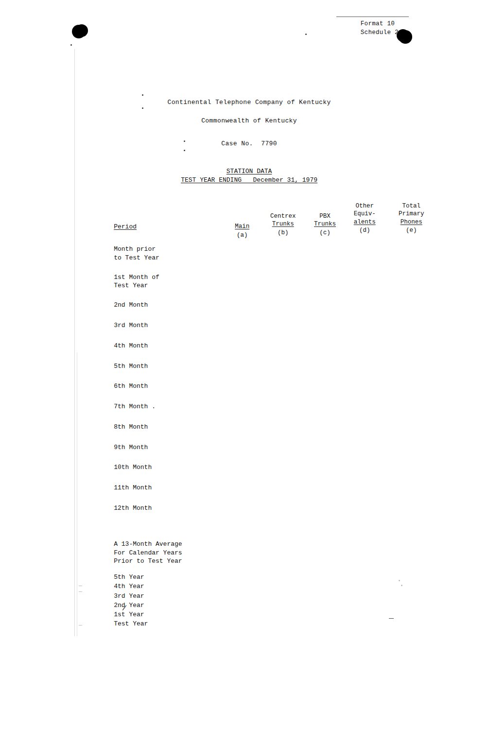Format 10
Schedule 2
Continental Telephone Company of Kentucky
Commonwealth of Kentucky
Case No. 7790
STATION DATA
TEST YEAR ENDING December 31, 1979
Period
Main (a)
Centrex
Trunks (b)
PBX
Trunks (c)
Other
Equiv-
alents (d)
Total
Primary
Phones (e)
Month prior
to Test Year
1st Month of
Test Year
2nd Month
3rd Month
4th Month
5th Month
6th Month
7th Month .
8th Month
9th Month
10th Month
11th Month
12th Month
A 13‑Month Average
For Calendar Years
Prior to Test Year
5th Year
4th Year
3rd Year
2nd Year
1st Year
Test Year
/